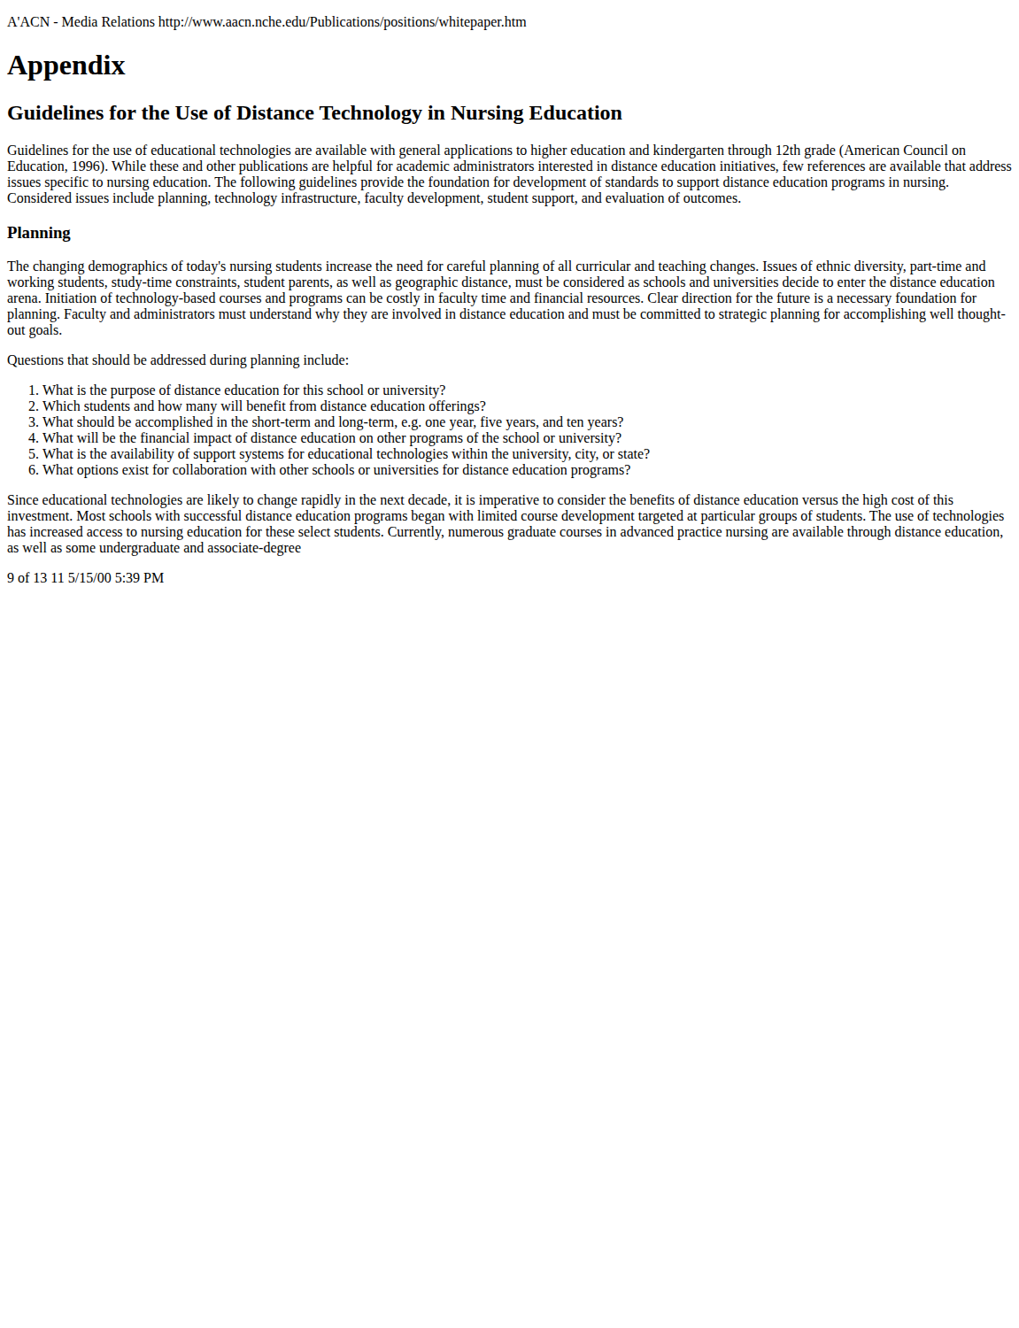A'ACN - Media Relations http://www.aacn.nche.edu/Publications/positions/whitepaper.htm
Appendix
Guidelines for the Use of Distance Technology in Nursing Education
Guidelines for the use of educational technologies are available with general applications to higher education and kindergarten through 12th grade (American Council on Education, 1996). While these and other publications are helpful for academic administrators interested in distance education initiatives, few references are available that address issues specific to nursing education. The following guidelines provide the foundation for development of standards to support distance education programs in nursing. Considered issues include planning, technology infrastructure, faculty development, student support, and evaluation of outcomes.
Planning
The changing demographics of today's nursing students increase the need for careful planning of all curricular and teaching changes. Issues of ethnic diversity, part-time and working students, study-time constraints, student parents, as well as geographic distance, must be considered as schools and universities decide to enter the distance education arena. Initiation of technology-based courses and programs can be costly in faculty time and financial resources. Clear direction for the future is a necessary foundation for planning. Faculty and administrators must understand why they are involved in distance education and must be committed to strategic planning for accomplishing well thought-out goals.
Questions that should be addressed during planning include:
What is the purpose of distance education for this school or university?
Which students and how many will benefit from distance education offerings?
What should be accomplished in the short-term and long-term, e.g. one year, five years, and ten years?
What will be the financial impact of distance education on other programs of the school or university?
What is the availability of support systems for educational technologies within the university, city, or state?
What options exist for collaboration with other schools or universities for distance education programs?
Since educational technologies are likely to change rapidly in the next decade, it is imperative to consider the benefits of distance education versus the high cost of this investment. Most schools with successful distance education programs began with limited course development targeted at particular groups of students. The use of technologies has increased access to nursing education for these select students. Currently, numerous graduate courses in advanced practice nursing are available through distance education, as well as some undergraduate and associate-degree
9 of 13 11 5/15/00 5:39 PM